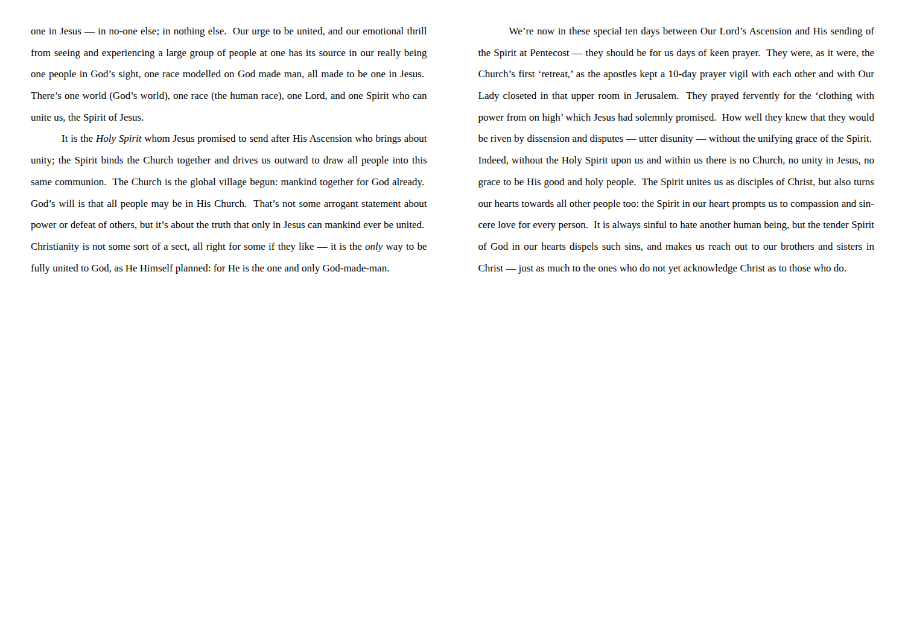one in Jesus — in no-one else; in nothing else. Our urge to be united, and our emotional thrill from seeing and experiencing a large group of people at one has its source in our really being one people in God’s sight, one race modelled on God made man, all made to be one in Jesus. There’s one world (God’s world), one race (the human race), one Lord, and one Spirit who can unite us, the Spirit of Jesus.
It is the Holy Spirit whom Jesus promised to send after His Ascension who brings about unity; the Spirit binds the Church together and drives us outward to draw all people into this same communion. The Church is the global village begun: mankind together for God already. God’s will is that all people may be in His Church. That’s not some arrogant statement about power or defeat of others, but it’s about the truth that only in Jesus can mankind ever be united. Christianity is not some sort of a sect, all right for some if they like — it is the only way to be fully united to God, as He Himself planned: for He is the one and only God-made-man.
We’re now in these special ten days between Our Lord’s Ascension and His sending of the Spirit at Pentecost — they should be for us days of keen prayer. They were, as it were, the Church’s first ‘retreat,’ as the apostles kept a 10-day prayer vigil with each other and with Our Lady closeted in that upper room in Jerusalem. They prayed fervently for the ‘clothing with power from on high’ which Jesus had solemnly promised. How well they knew that they would be riven by dissension and disputes — utter disunity — without the unifying grace of the Spirit. Indeed, without the Holy Spirit upon us and within us there is no Church, no unity in Jesus, no grace to be His good and holy people. The Spirit unites us as disciples of Christ, but also turns our hearts towards all other people too: the Spirit in our heart prompts us to compassion and sincere love for every person. It is always sinful to hate another human being, but the tender Spirit of God in our hearts dispels such sins, and makes us reach out to our brothers and sisters in Christ — just as much to the ones who do not yet acknowledge Christ as to those who do.